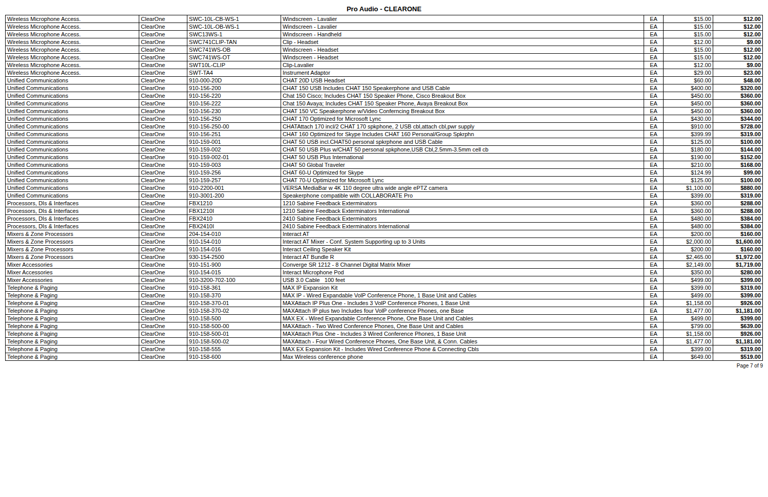Pro Audio - CLEARONE
| Wireless Microphone Access. | ClearOne | SWC-10L-CB-WS-1 | Windscreen - Lavalier | EA | $15.00 | $12.00 |
| Wireless Microphone Access. | ClearOne | SWC-10L-OB-WS-1 | Windscreen - Lavalier | EA | $15.00 | $12.00 |
| Wireless Microphone Access. | ClearOne | SWC13WS-1 | Windscreen - Handheld | EA | $15.00 | $12.00 |
| Wireless Microphone Access. | ClearOne | SWC741CLIP-TAN | Clip - Headset | EA | $12.00 | $9.00 |
| Wireless Microphone Access. | ClearOne | SWC741WS-OB | Windscreen - Headset | EA | $15.00 | $12.00 |
| Wireless Microphone Access. | ClearOne | SWC741WS-OT | Windscreen - Headset | EA | $15.00 | $12.00 |
| Wireless Microphone Access. | ClearOne | SWT10L-CLIP | Clip-Lavalier | EA | $12.00 | $9.00 |
| Wireless Microphone Access. | ClearOne | SWT-TA4 | Instrument Adaptor | EA | $29.00 | $23.00 |
| Unified Communications | ClearOne | 910-000-20D | CHAT 20D USB Headset | EA | $60.00 | $48.00 |
| Unified Communications | ClearOne | 910-156-200 | CHAT 150 USB Includes CHAT 150 Speakerphone and USB Cable | EA | $400.00 | $320.00 |
| Unified Communications | ClearOne | 910-156-220 | Chat 150 Cisco; Includes CHAT 150 Speaker Phone, Cisco Breakout Box | EA | $450.00 | $360.00 |
| Unified Communications | ClearOne | 910-156-222 | Chat 150 Avaya; Includes CHAT 150 Speaker Phone, Avaya Breakout Box | EA | $450.00 | $360.00 |
| Unified Communications | ClearOne | 910-156-230 | CHAT 150 VC Speakerphone w/Video Conferncing Breakout Box | EA | $450.00 | $360.00 |
| Unified Communications | ClearOne | 910-156-250 | CHAT 170 Optimized for Microsoft Lync | EA | $430.00 | $344.00 |
| Unified Communications | ClearOne | 910-156-250-00 | CHATAttach 170 incl/2 CHAT 170 spkphone, 2 USB cbl,attach cbl,pwr supply | EA | $910.00 | $728.00 |
| Unified Communications | ClearOne | 910-156-251 | CHAT 160 Optimized for Skype Includes CHAT 160 Personal/Group Spkrphn | EA | $399.99 | $319.00 |
| Unified Communications | ClearOne | 910-159-001 | CHAT 50 USB incl.CHAT50 personal spkrphone and USB Cable | EA | $125.00 | $100.00 |
| Unified Communications | ClearOne | 910-159-002 | CHAT 50 USB Plus w/CHAT 50 personal spkphone,USB Cbl,2.5mm-3.5mm cell cb | EA | $180.00 | $144.00 |
| Unified Communications | ClearOne | 910-159-002-01 | CHAT 50 USB Plus International | EA | $190.00 | $152.00 |
| Unified Communications | ClearOne | 910-159-003 | CHAT 50 Global Traveler | EA | $210.00 | $168.00 |
| Unified Communications | ClearOne | 910-159-256 | CHAT 60-U Optimized for Skype | EA | $124.99 | $99.00 |
| Unified Communications | ClearOne | 910-159-257 | CHAT 70-U Optimized for Microsoft Lync | EA | $125.00 | $100.00 |
| Unified Communications | ClearOne | 910-2200-001 | VERSA MediaBar w 4K 110 degree ultra wide angle ePTZ camera | EA | $1,100.00 | $880.00 |
| Unified Communications | ClearOne | 910-3001-200 | Speakerphone compatible with COLLABORATE Pro | EA | $399.00 | $319.00 |
| Processors, DIs & Interfaces | ClearOne | FBX1210 | 1210 Sabine Feedback Exterminators | EA | $360.00 | $288.00 |
| Processors, DIs & Interfaces | ClearOne | FBX1210I | 1210 Sabine Feedback Exterminators International | EA | $360.00 | $288.00 |
| Processors, DIs & Interfaces | ClearOne | FBX2410 | 2410 Sabine Feedback Exterminators | EA | $480.00 | $384.00 |
| Processors, DIs & Interfaces | ClearOne | FBX2410I | 2410 Sabine Feedback Exterminators International | EA | $480.00 | $384.00 |
| Mixers & Zone Processors | ClearOne | 204-154-010 | Interact AT | EA | $200.00 | $160.00 |
| Mixers & Zone Processors | ClearOne | 910-154-010 | Interact AT Mixer - Conf. System Supporting up to 3 Units | EA | $2,000.00 | $1,600.00 |
| Mixers & Zone Processors | ClearOne | 910-154-016 | Interact Ceiling Speaker Kit | EA | $200.00 | $160.00 |
| Mixers & Zone Processors | ClearOne | 930-154-2500 | Interact AT Bundle R | EA | $2,465.00 | $1,972.00 |
| Mixer Accessories | ClearOne | 910-151-900 | Converge SR 1212 - 8 Channel Digital Matrix Mixer | EA | $2,149.00 | $1,719.00 |
| Mixer Accessories | ClearOne | 910-154-015 | Interact Microphone Pod | EA | $350.00 | $280.00 |
| Mixer Accessories | ClearOne | 910-3200-702-100 | USB 3.0 Cable 100 feet | EA | $499.00 | $399.00 |
| Telephone & Paging | ClearOne | 910-158-361 | MAX IP Expansion Kit | EA | $399.00 | $319.00 |
| Telephone & Paging | ClearOne | 910-158-370 | MAX IP - Wired Expandable VolP Conference Phone, 1 Base Unit and Cables | EA | $499.00 | $399.00 |
| Telephone & Paging | ClearOne | 910-158-370-01 | MAXAttach IP Plus One - Includes 3 VolP Conference Phones, 1 Base Unit | EA | $1,158.00 | $926.00 |
| Telephone & Paging | ClearOne | 910-158-370-02 | MAXAttach IP plus two Includes four VolP conference Phones, one Base | EA | $1,477.00 | $1,181.00 |
| Telephone & Paging | ClearOne | 910-158-500 | MAX EX - Wired Expandable Conference Phone, One Base Unit and Cables | EA | $499.00 | $399.00 |
| Telephone & Paging | ClearOne | 910-158-500-00 | MAXAttach - Two Wired Conference Phones, One Base Unit and Cables | EA | $799.00 | $639.00 |
| Telephone & Paging | ClearOne | 910-158-500-01 | MAXAttach Plus One - Includes 3 Wired Conference Phones, 1 Base Unit | EA | $1,158.00 | $926.00 |
| Telephone & Paging | ClearOne | 910-158-500-02 | MAXAttach - Four Wired Conference Phones, One Base Unit, & Conn. Cables | EA | $1,477.00 | $1,181.00 |
| Telephone & Paging | ClearOne | 910-158-555 | MAX EX Expansion Kit - Includes Wired Conference Phone & Connecting Cbls | EA | $399.00 | $319.00 |
| Telephone & Paging | ClearOne | 910-158-600 | Max Wireless conference phone | EA | $649.00 | $519.00 |
Page 7 of 9